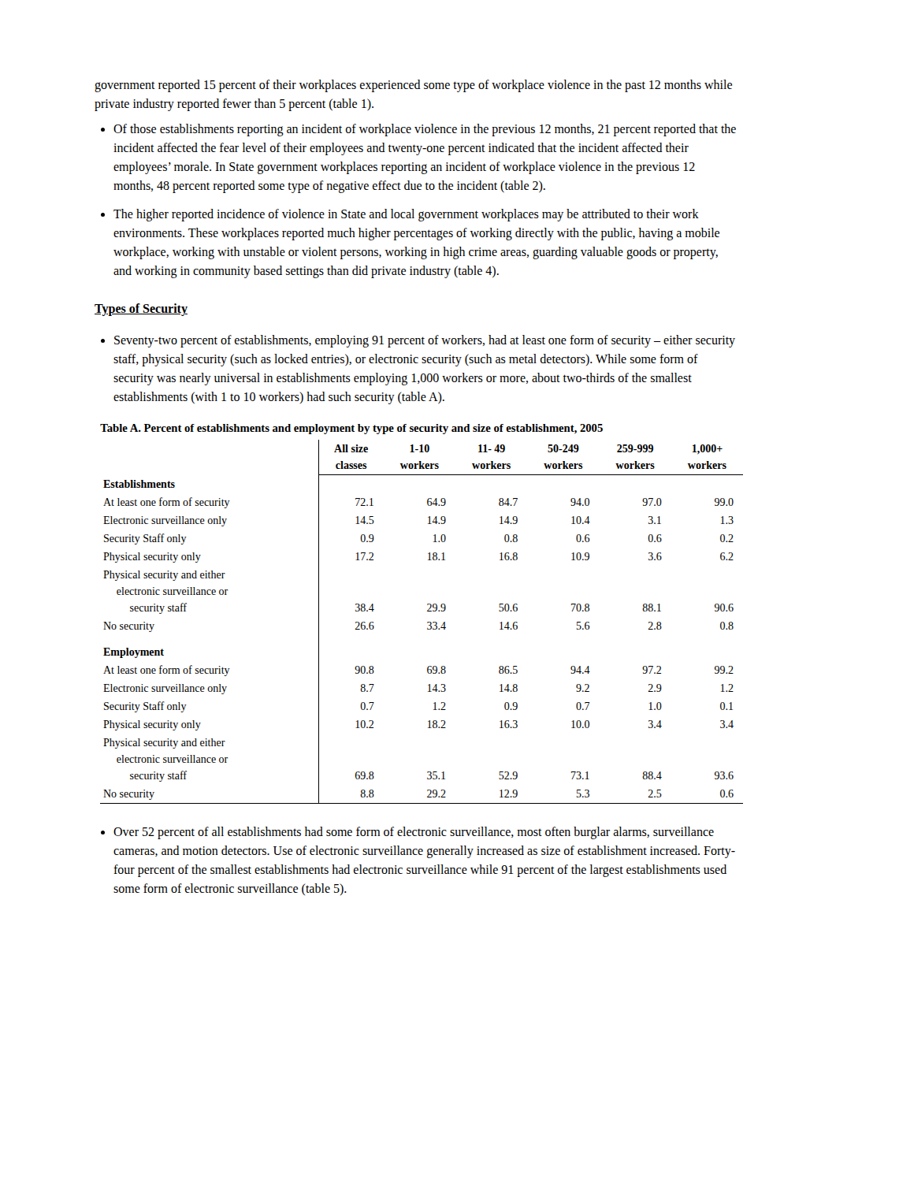government reported 15 percent of their workplaces experienced some type of workplace violence in the past 12 months while private industry reported fewer than 5 percent (table 1).
Of those establishments reporting an incident of workplace violence in the previous 12 months, 21 percent reported that the incident affected the fear level of their employees and twenty-one percent indicated that the incident affected their employees’ morale. In State government workplaces reporting an incident of workplace violence in the previous 12 months, 48 percent reported some type of negative effect due to the incident (table 2).
The higher reported incidence of violence in State and local government workplaces may be attributed to their work environments. These workplaces reported much higher percentages of working directly with the public, having a mobile workplace, working with unstable or violent persons, working in high crime areas, guarding valuable goods or property, and working in community based settings than did private industry (table 4).
Types of Security
Seventy-two percent of establishments, employing 91 percent of workers, had at least one form of security – either security staff, physical security (such as locked entries), or electronic security (such as metal detectors). While some form of security was nearly universal in establishments employing 1,000 workers or more, about two-thirds of the smallest establishments (with 1 to 10 workers) had such security (table A).
Table A. Percent of establishments and employment by type of security and size of establishment, 2005
| | All size classes | 1-10 workers | 11- 49 workers | 50-249 workers | 259-999 workers | 1,000+ workers |
| --- | --- | --- | --- | --- | --- | --- |
| Establishments | | | | | | |
| At least one form of security | 72.1 | 64.9 | 84.7 | 94.0 | 97.0 | 99.0 |
| Electronic surveillance only | 14.5 | 14.9 | 14.9 | 10.4 | 3.1 | 1.3 |
| Security Staff only | 0.9 | 1.0 | 0.8 | 0.6 | 0.6 | 0.2 |
| Physical security only | 17.2 | 18.1 | 16.8 | 10.9 | 3.6 | 6.2 |
| Physical security and either electronic surveillance or security staff | 38.4 | 29.9 | 50.6 | 70.8 | 88.1 | 90.6 |
| No security | 26.6 | 33.4 | 14.6 | 5.6 | 2.8 | 0.8 |
| Employment | | | | | | |
| At least one form of security | 90.8 | 69.8 | 86.5 | 94.4 | 97.2 | 99.2 |
| Electronic surveillance only | 8.7 | 14.3 | 14.8 | 9.2 | 2.9 | 1.2 |
| Security Staff only | 0.7 | 1.2 | 0.9 | 0.7 | 1.0 | 0.1 |
| Physical security only | 10.2 | 18.2 | 16.3 | 10.0 | 3.4 | 3.4 |
| Physical security and either electronic surveillance or security staff | 69.8 | 35.1 | 52.9 | 73.1 | 88.4 | 93.6 |
| No security | 8.8 | 29.2 | 12.9 | 5.3 | 2.5 | 0.6 |
Over 52 percent of all establishments had some form of electronic surveillance, most often burglar alarms, surveillance cameras, and motion detectors. Use of electronic surveillance generally increased as size of establishment increased. Forty-four percent of the smallest establishments had electronic surveillance while 91 percent of the largest establishments used some form of electronic surveillance (table 5).